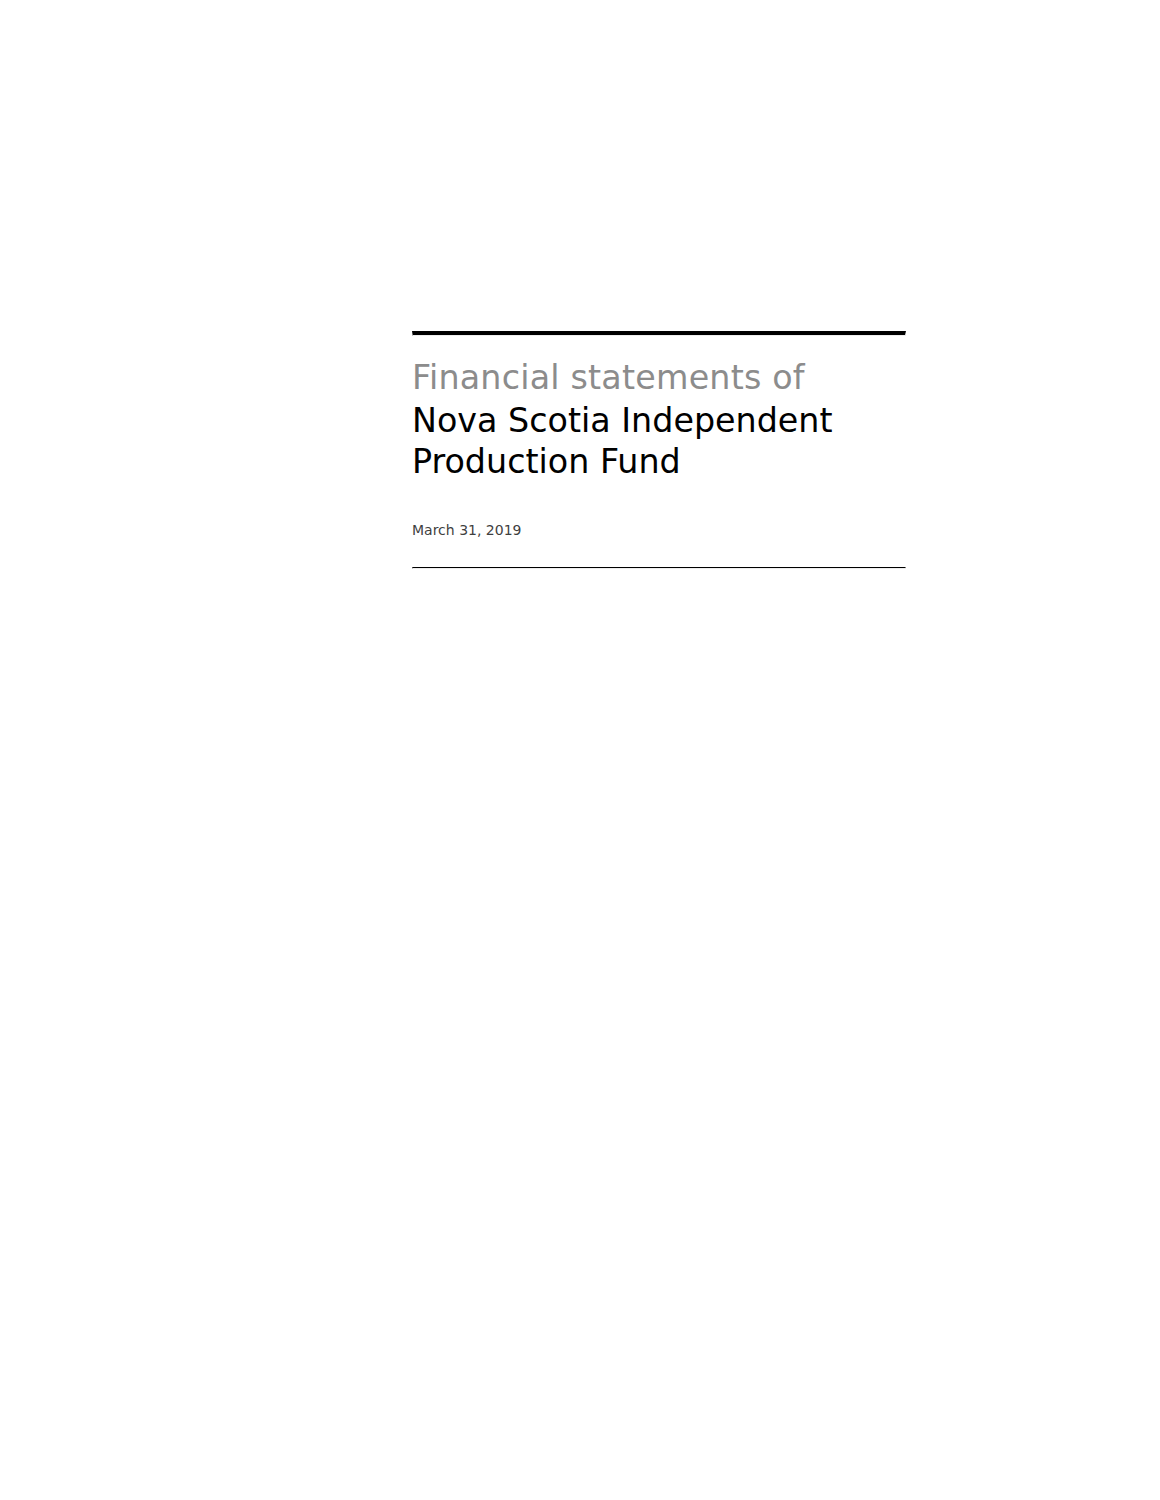Financial statements of
Nova Scotia Independent
Production Fund
March 31, 2019